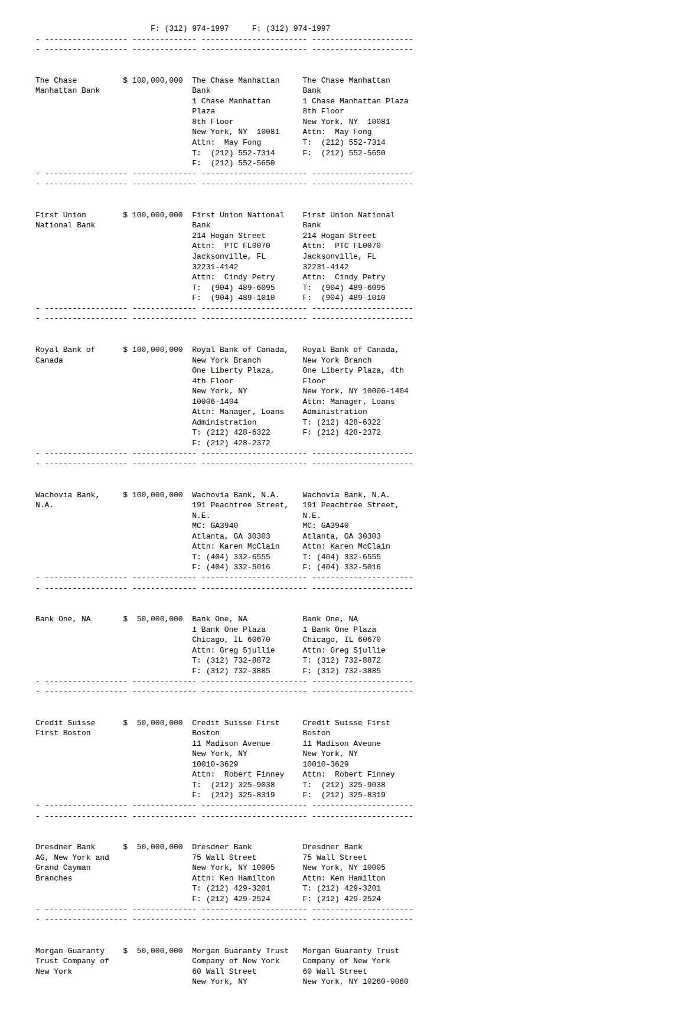F: (312) 974-1997     F: (312) 974-1997
- ------------------ -------------- ----------------------- ----------------------
- ------------------ -------------- ----------------------- ----------------------


The Chase          $ 100,000,000  The Chase Manhattan     The Chase Manhattan
Manhattan Bank                    Bank                    Bank
                                  1 Chase Manhattan       1 Chase Manhattan Plaza
                                  Plaza                   8th Floor
                                  8th Floor               New York, NY  10081
                                  New York, NY  10081     Attn:  May Fong
                                  Attn:  May Fong         T:  (212) 552-7314
                                  T:  (212) 552-7314      F:  (212) 552-5650
                                  F:  (212) 552-5650
- ------------------ -------------- ----------------------- ----------------------
- ------------------ -------------- ----------------------- ----------------------


First Union        $ 100,000,000  First Union National    First Union National
National Bank                     Bank                    Bank
                                  214 Hogan Street        214 Hogan Street
                                  Attn:  PTC FL0070       Attn:  PTC FL0070
                                  Jacksonville, FL        Jacksonville, FL
                                  32231-4142              32231-4142
                                  Attn:  Cindy Petry      Attn:  Cindy Petry
                                  T:  (904) 489-6095      T:  (904) 489-6095
                                  F:  (904) 489-1010      F:  (904) 489-1010
- ------------------ -------------- ----------------------- ----------------------
- ------------------ -------------- ----------------------- ----------------------


Royal Bank of      $ 100,000,000  Royal Bank of Canada,   Royal Bank of Canada,
Canada                            New York Branch         New York Branch
                                  One Liberty Plaza,      One Liberty Plaza, 4th
                                  4th Floor               Floor
                                  New York, NY            New York, NY 10006-1404
                                  10006-1404              Attn: Manager, Loans
                                  Attn: Manager, Loans    Administration
                                  Administration          T: (212) 428-6322
                                  T: (212) 428-6322       F: (212) 428-2372
                                  F: (212) 428-2372
- ------------------ -------------- ----------------------- ----------------------
- ------------------ -------------- ----------------------- ----------------------


Wachovia Bank,     $ 100,000,000  Wachovia Bank, N.A.     Wachovia Bank, N.A.
N.A.                              191 Peachtree Street,   191 Peachtree Street,
                                  N.E.                    N.E.
                                  MC: GA3940              MC: GA3940
                                  Atlanta, GA 30303       Atlanta, GA 30303
                                  Attn: Karen McClain     Attn: Karen McClain
                                  T: (404) 332-6555       T: (404) 332-6555
                                  F: (404) 332-5016       F: (404) 332-5016
- ------------------ -------------- ----------------------- ----------------------
- ------------------ -------------- ----------------------- ----------------------


Bank One, NA       $  50,000,000  Bank One, NA            Bank One, NA
                                  1 Bank One Plaza        1 Bank One Plaza
                                  Chicago, IL 60670       Chicago, IL 60670
                                  Attn: Greg Sjullie      Attn: Greg Sjullie
                                  T: (312) 732-8872       T: (312) 732-8872
                                  F: (312) 732-3885       F: (312) 732-3885
- ------------------ -------------- ----------------------- ----------------------
- ------------------ -------------- ----------------------- ----------------------


Credit Suisse      $  50,000,000  Credit Suisse First     Credit Suisse First
First Boston                      Boston                  Boston
                                  11 Madison Avenue       11 Madison Aveune
                                  New York, NY            New York, NY
                                  10010-3629              10010-3629
                                  Attn:  Robert Finney    Attn:  Robert Finney
                                  T:  (212) 325-9038      T:  (212) 325-9038
                                  F:  (212) 325-8319      F:  (212) 325-8319
- ------------------ -------------- ----------------------- ----------------------
- ------------------ -------------- ----------------------- ----------------------


Dresdner Bank      $  50,000,000  Dresdner Bank           Dresdner Bank
AG, New York and                  75 Wall Street          75 Wall Street
Grand Cayman                      New York, NY 10005      New York, NY 10005
Branches                          Attn: Ken Hamilton      Attn: Ken Hamilton
                                  T: (212) 429-3201       T: (212) 429-3201
                                  F: (212) 429-2524       F: (212) 429-2524
- ------------------ -------------- ----------------------- ----------------------
- ------------------ -------------- ----------------------- ----------------------


Morgan Guaranty    $  50,000,000  Morgan Guaranty Trust   Morgan Guaranty Trust
Trust Company of                  Company of New York     Company of New York
New York                          60 Wall Street          60 Wall Street
                                  New York, NY            New York, NY 10260-0060